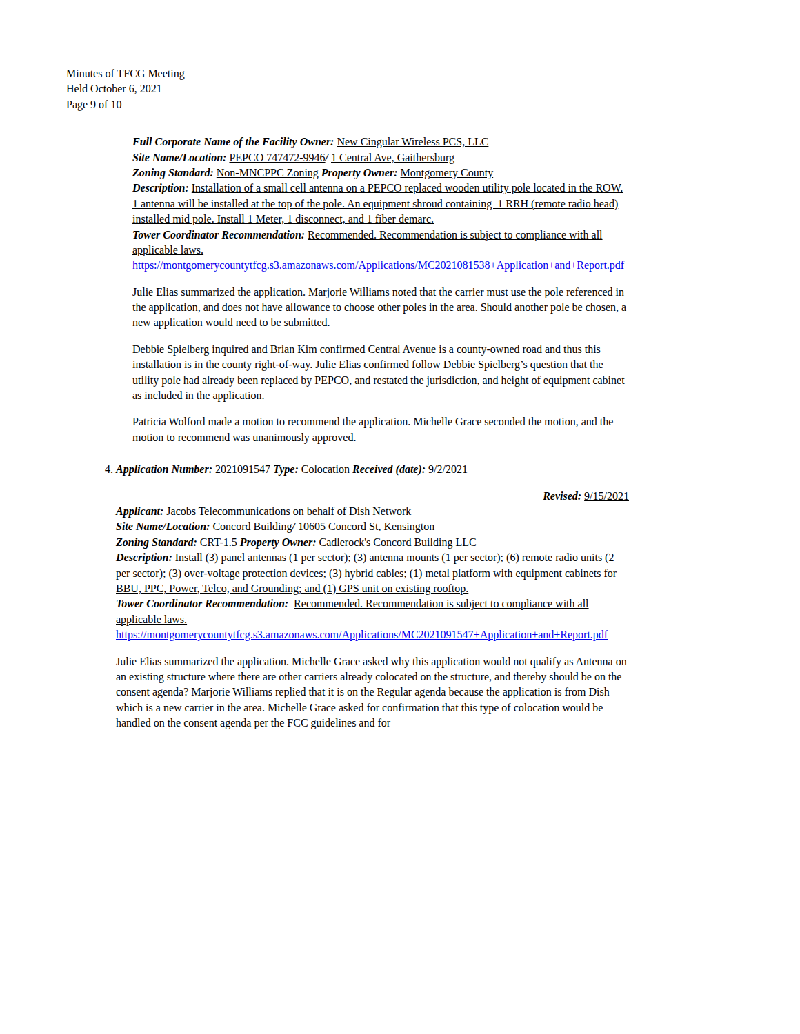Minutes of TFCG Meeting
Held October 6, 2021
Page 9 of 10
Full Corporate Name of the Facility Owner: New Cingular Wireless PCS, LLC
Site Name/Location: PEPCO 747472-9946/ 1 Central Ave, Gaithersburg
Zoning Standard: Non-MNCPPC Zoning Property Owner: Montgomery County
Description: Installation of a small cell antenna on a PEPCO replaced wooden utility pole located in the ROW. 1 antenna will be installed at the top of the pole. An equipment shroud containing 1 RRH (remote radio head) installed mid pole. Install 1 Meter, 1 disconnect, and 1 fiber demarc.
Tower Coordinator Recommendation: Recommended. Recommendation is subject to compliance with all applicable laws.
https://montgomerycountytfcg.s3.amazonaws.com/Applications/MC2021081538+Application+and+Report.pdf
Julie Elias summarized the application. Marjorie Williams noted that the carrier must use the pole referenced in the application, and does not have allowance to choose other poles in the area. Should another pole be chosen, a new application would need to be submitted.
Debbie Spielberg inquired and Brian Kim confirmed Central Avenue is a county-owned road and thus this installation is in the county right-of-way. Julie Elias confirmed follow Debbie Spielberg’s question that the utility pole had already been replaced by PEPCO, and restated the jurisdiction, and height of equipment cabinet as included in the application.
Patricia Wolford made a motion to recommend the application. Michelle Grace seconded the motion, and the motion to recommend was unanimously approved.
Application Number: 2021091547 Type: Colocation Received (date): 9/2/2021
Revised: 9/15/2021
Applicant: Jacobs Telecommunications on behalf of Dish Network
Site Name/Location: Concord Building/ 10605 Concord St, Kensington
Zoning Standard: CRT-1.5 Property Owner: Cadlerock's Concord Building LLC
Description: Install (3) panel antennas (1 per sector); (3) antenna mounts (1 per sector); (6) remote radio units (2 per sector); (3) over-voltage protection devices; (3) hybrid cables; (1) metal platform with equipment cabinets for BBU, PPC, Power, Telco, and Grounding; and (1) GPS unit on existing rooftop.
Tower Coordinator Recommendation: Recommended. Recommendation is subject to compliance with all applicable laws.
https://montgomerycountytfcg.s3.amazonaws.com/Applications/MC2021091547+Application+and+Report.pdf
Julie Elias summarized the application. Michelle Grace asked why this application would not qualify as Antenna on an existing structure where there are other carriers already colocated on the structure, and thereby should be on the consent agenda? Marjorie Williams replied that it is on the Regular agenda because the application is from Dish which is a new carrier in the area. Michelle Grace asked for confirmation that this type of colocation would be handled on the consent agenda per the FCC guidelines and for